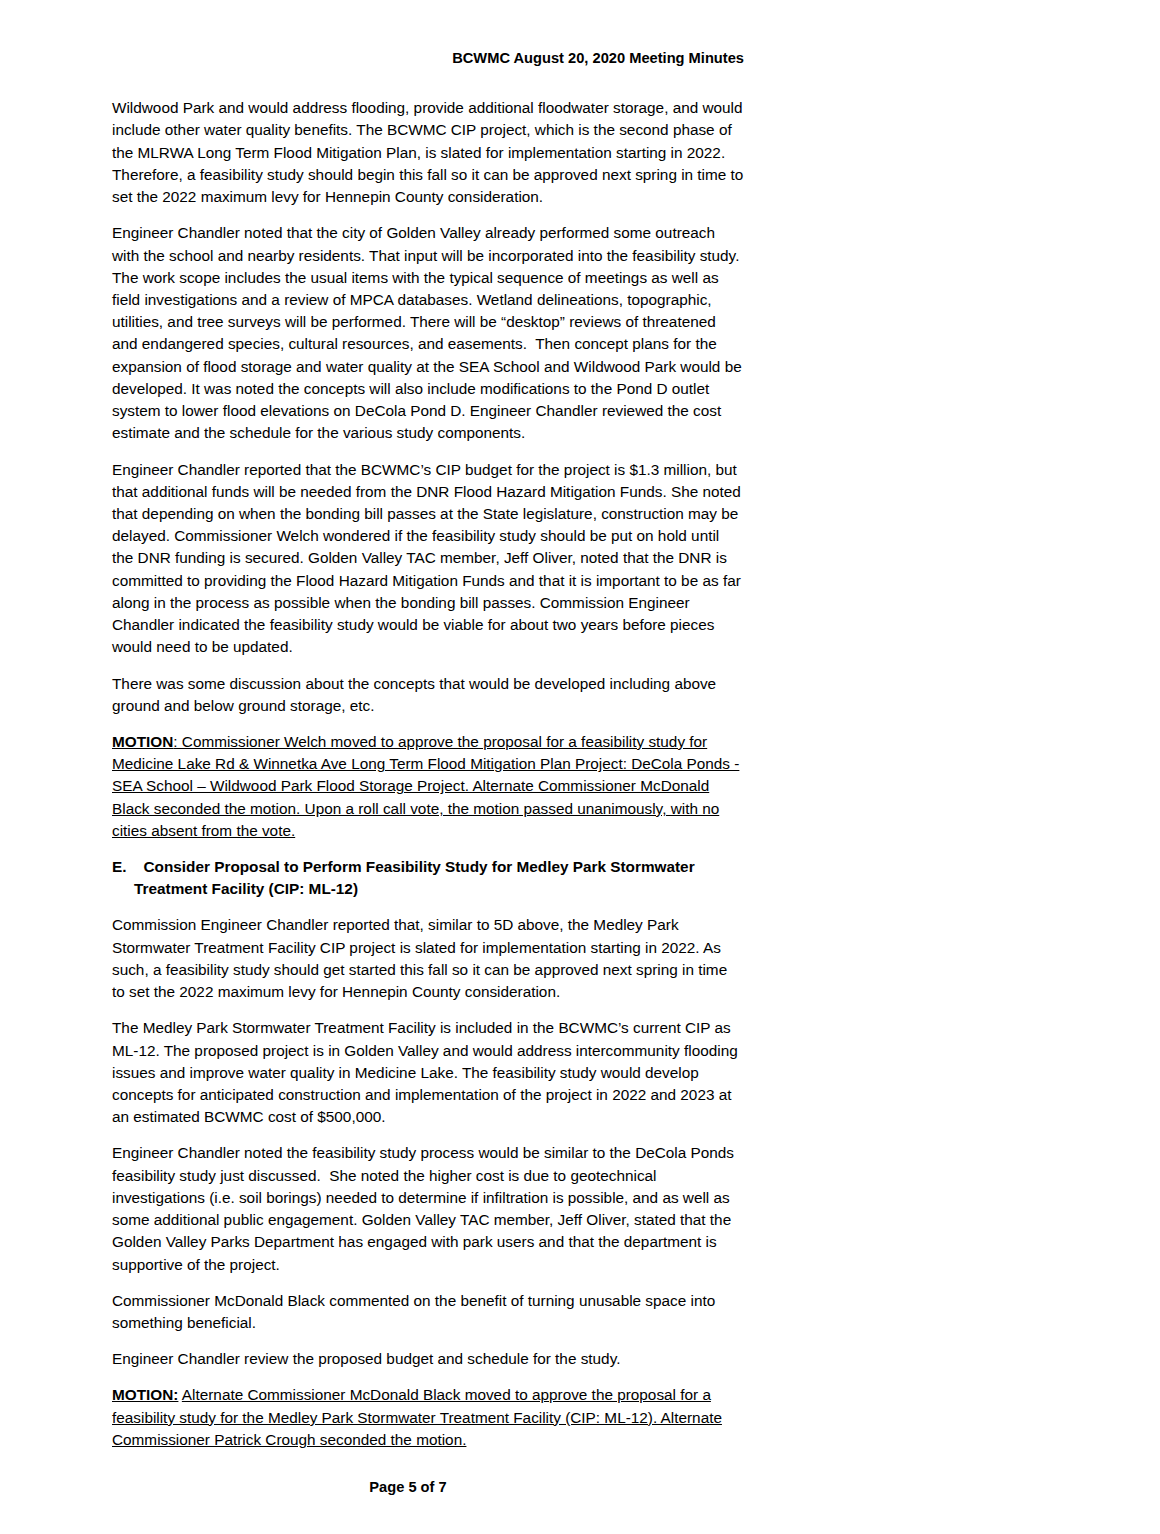BCWMC August 20, 2020 Meeting Minutes
Wildwood Park and would address flooding, provide additional floodwater storage, and would include other water quality benefits. The BCWMC CIP project, which is the second phase of the MLRWA Long Term Flood Mitigation Plan, is slated for implementation starting in 2022. Therefore, a feasibility study should begin this fall so it can be approved next spring in time to set the 2022 maximum levy for Hennepin County consideration.
Engineer Chandler noted that the city of Golden Valley already performed some outreach with the school and nearby residents. That input will be incorporated into the feasibility study. The work scope includes the usual items with the typical sequence of meetings as well as field investigations and a review of MPCA databases. Wetland delineations, topographic, utilities, and tree surveys will be performed. There will be “desktop” reviews of threatened and endangered species, cultural resources, and easements. Then concept plans for the expansion of flood storage and water quality at the SEA School and Wildwood Park would be developed. It was noted the concepts will also include modifications to the Pond D outlet system to lower flood elevations on DeCola Pond D. Engineer Chandler reviewed the cost estimate and the schedule for the various study components.
Engineer Chandler reported that the BCWMC’s CIP budget for the project is $1.3 million, but that additional funds will be needed from the DNR Flood Hazard Mitigation Funds. She noted that depending on when the bonding bill passes at the State legislature, construction may be delayed. Commissioner Welch wondered if the feasibility study should be put on hold until the DNR funding is secured. Golden Valley TAC member, Jeff Oliver, noted that the DNR is committed to providing the Flood Hazard Mitigation Funds and that it is important to be as far along in the process as possible when the bonding bill passes. Commission Engineer Chandler indicated the feasibility study would be viable for about two years before pieces would need to be updated.
There was some discussion about the concepts that would be developed including above ground and below ground storage, etc.
MOTION: Commissioner Welch moved to approve the proposal for a feasibility study for Medicine Lake Rd & Winnetka Ave Long Term Flood Mitigation Plan Project: DeCola Ponds - SEA School – Wildwood Park Flood Storage Project. Alternate Commissioner McDonald Black seconded the motion. Upon a roll call vote, the motion passed unanimously, with no cities absent from the vote.
E. Consider Proposal to Perform Feasibility Study for Medley Park Stormwater Treatment Facility (CIP: ML-12)
Commission Engineer Chandler reported that, similar to 5D above, the Medley Park Stormwater Treatment Facility CIP project is slated for implementation starting in 2022. As such, a feasibility study should get started this fall so it can be approved next spring in time to set the 2022 maximum levy for Hennepin County consideration.
The Medley Park Stormwater Treatment Facility is included in the BCWMC’s current CIP as ML-12. The proposed project is in Golden Valley and would address intercommunity flooding issues and improve water quality in Medicine Lake. The feasibility study would develop concepts for anticipated construction and implementation of the project in 2022 and 2023 at an estimated BCWMC cost of $500,000.
Engineer Chandler noted the feasibility study process would be similar to the DeCola Ponds feasibility study just discussed. She noted the higher cost is due to geotechnical investigations (i.e. soil borings) needed to determine if infiltration is possible, and as well as some additional public engagement. Golden Valley TAC member, Jeff Oliver, stated that the Golden Valley Parks Department has engaged with park users and that the department is supportive of the project.
Commissioner McDonald Black commented on the benefit of turning unusable space into something beneficial.
Engineer Chandler review the proposed budget and schedule for the study.
MOTION: Alternate Commissioner McDonald Black moved to approve the proposal for a feasibility study for the Medley Park Stormwater Treatment Facility (CIP: ML-12). Alternate Commissioner Patrick Crough seconded the motion.
Page 5 of 7